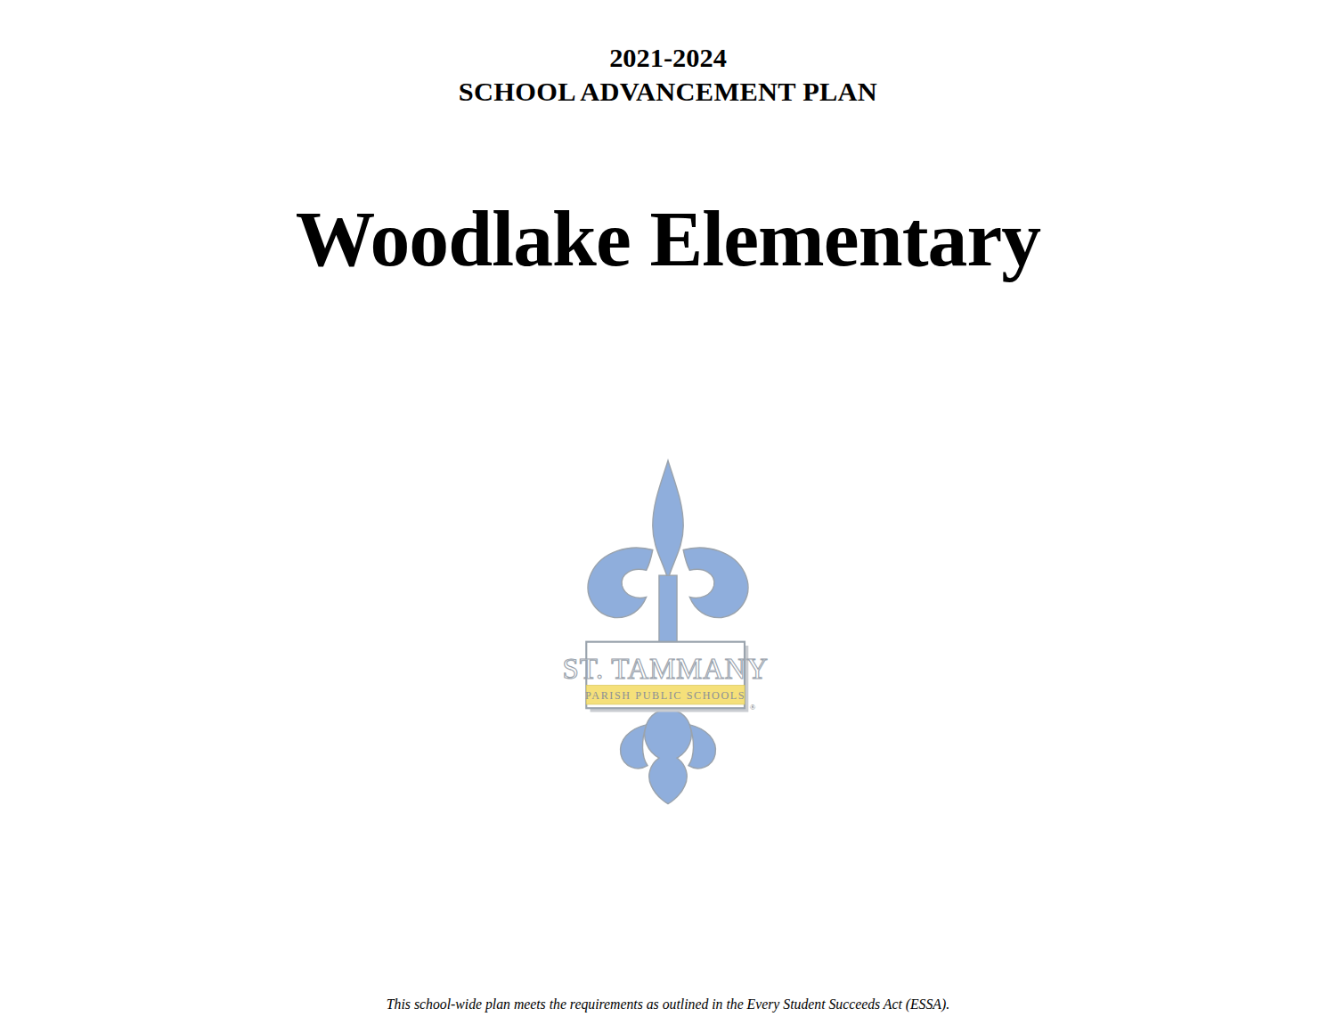2021-2024
SCHOOL ADVANCEMENT PLAN
Woodlake Elementary
St. Tammany Parish Public Schools logo A blue fleur-de-lis behind a white banner reading "ST. TAMMANY" with a yellow bar beneath reading "PARISH PUBLIC SCHOOLS". ST. TAMMANY PARISH PUBLIC SCHOOLS ®
This school-wide plan meets the requirements as outlined in the Every Student Succeeds Act (ESSA).